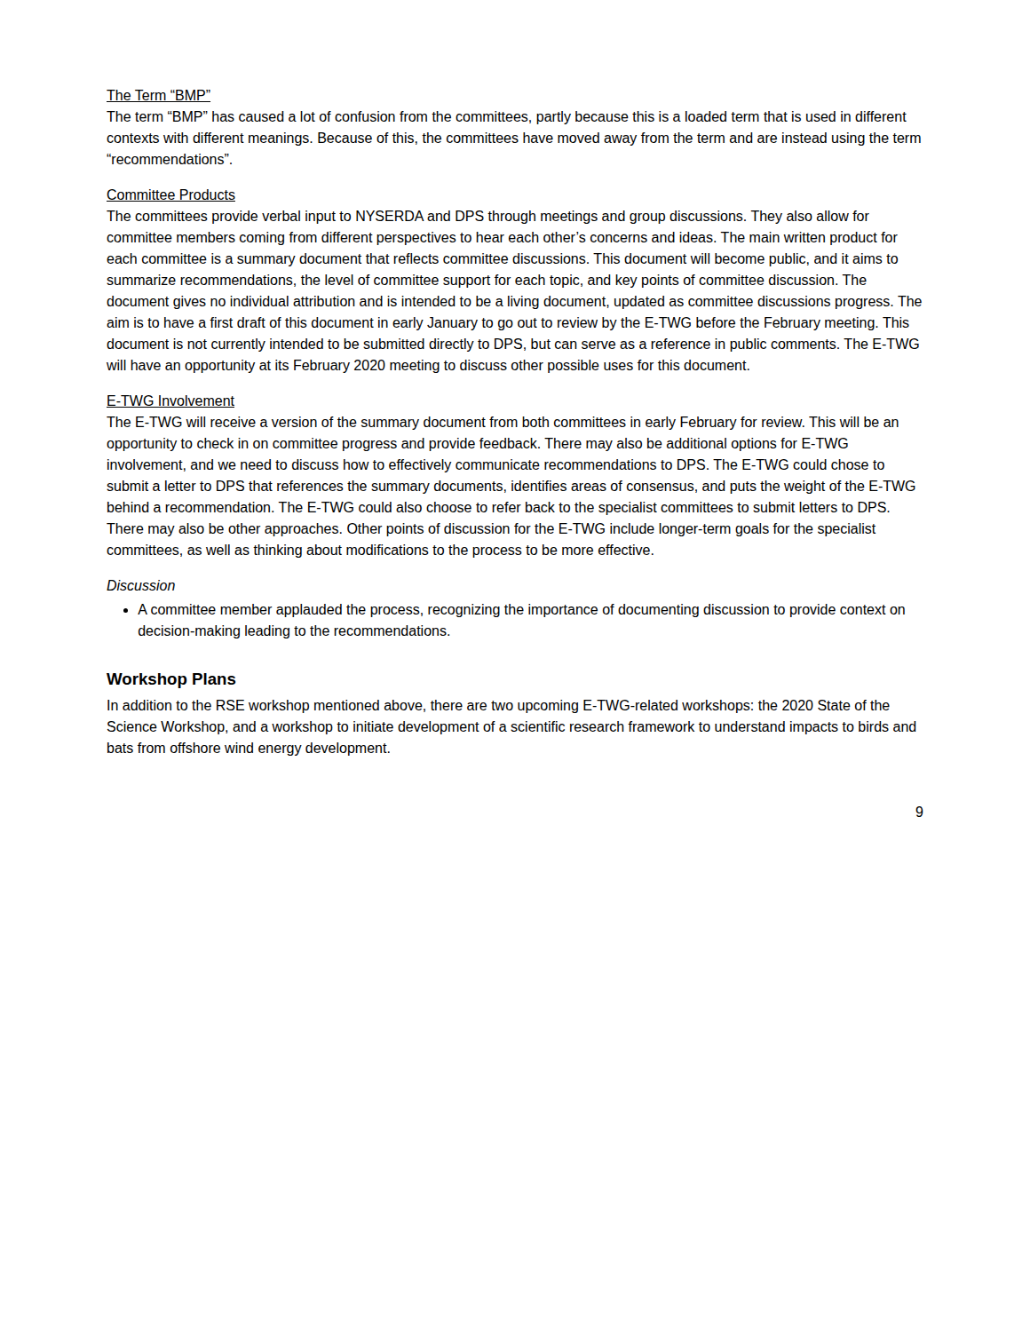The Term “BMP”
The term “BMP” has caused a lot of confusion from the committees, partly because this is a loaded term that is used in different contexts with different meanings. Because of this, the committees have moved away from the term and are instead using the term “recommendations”.
Committee Products
The committees provide verbal input to NYSERDA and DPS through meetings and group discussions. They also allow for committee members coming from different perspectives to hear each other’s concerns and ideas. The main written product for each committee is a summary document that reflects committee discussions. This document will become public, and it aims to summarize recommendations, the level of committee support for each topic, and key points of committee discussion. The document gives no individual attribution and is intended to be a living document, updated as committee discussions progress. The aim is to have a first draft of this document in early January to go out to review by the E-TWG before the February meeting. This document is not currently intended to be submitted directly to DPS, but can serve as a reference in public comments. The E-TWG will have an opportunity at its February 2020 meeting to discuss other possible uses for this document.
E-TWG Involvement
The E-TWG will receive a version of the summary document from both committees in early February for review. This will be an opportunity to check in on committee progress and provide feedback. There may also be additional options for E-TWG involvement, and we need to discuss how to effectively communicate recommendations to DPS. The E-TWG could chose to submit a letter to DPS that references the summary documents, identifies areas of consensus, and puts the weight of the E-TWG behind a recommendation. The E-TWG could also choose to refer back to the specialist committees to submit letters to DPS. There may also be other approaches. Other points of discussion for the E-TWG include longer-term goals for the specialist committees, as well as thinking about modifications to the process to be more effective.
Discussion
A committee member applauded the process, recognizing the importance of documenting discussion to provide context on decision-making leading to the recommendations.
Workshop Plans
In addition to the RSE workshop mentioned above, there are two upcoming E-TWG-related workshops: the 2020 State of the Science Workshop, and a workshop to initiate development of a scientific research framework to understand impacts to birds and bats from offshore wind energy development.
9